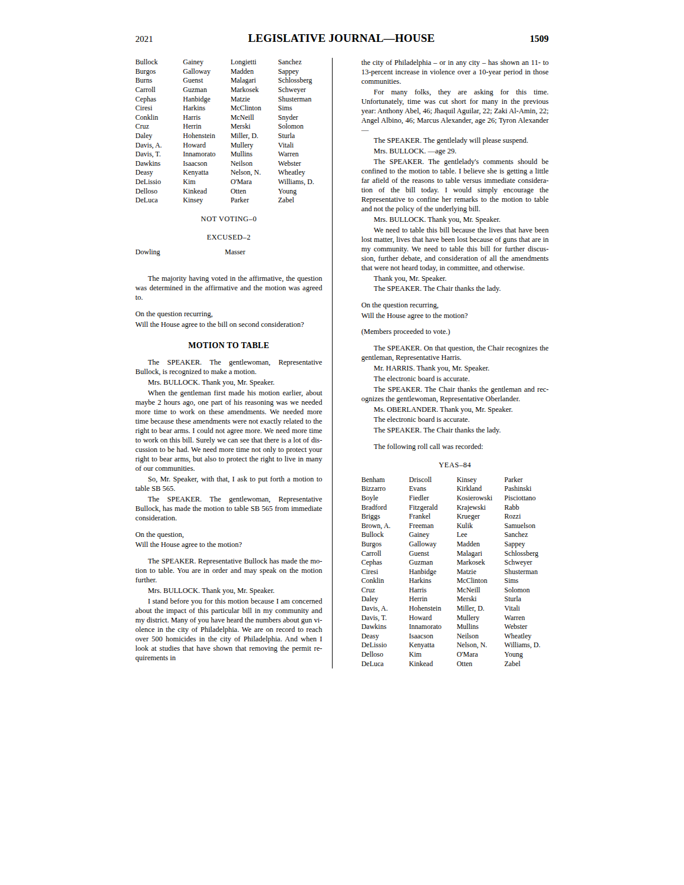2021
LEGISLATIVE JOURNAL—HOUSE
1509
Bullock Gainey Longietti Sanchez Burgos Galloway Madden Sappey Burns Guenst Malagari Schlossberg Carroll Guzman Markosek Schweyer Cephas Hanbidge Matzie Shusterman Ciresi Harkins McClinton Sims Conklin Harris McNeill Snyder Cruz Herrin Merski Solomon Daley Hohenstein Miller, D. Sturla Davis, A. Howard Mullery Vitali Davis, T. Innamorato Mullins Warren Dawkins Isaacson Neilson Webster Deasy Kenyatta Nelson, N. Wheatley DeLissio Kim O'Mara Williams, D. Delloso Kinkead Otten Young DeLuca Kinsey Parker Zabel
NOT VOTING–0
EXCUSED–2
Dowling Masser
The majority having voted in the affirmative, the question was determined in the affirmative and the motion was agreed to.
On the question recurring,
Will the House agree to the bill on second consideration?
MOTION TO TABLE
The SPEAKER. The gentlewoman, Representative Bullock, is recognized to make a motion.
Mrs. BULLOCK. Thank you, Mr. Speaker.
When the gentleman first made his motion earlier, about maybe 2 hours ago, one part of his reasoning was we needed more time to work on these amendments. We needed more time because these amendments were not exactly related to the right to bear arms. I could not agree more. We need more time to work on this bill. Surely we can see that there is a lot of discussion to be had. We need more time not only to protect your right to bear arms, but also to protect the right to live in many of our communities.
So, Mr. Speaker, with that, I ask to put forth a motion to table SB 565.
The SPEAKER. The gentlewoman, Representative Bullock, has made the motion to table SB 565 from immediate consideration.
On the question,
Will the House agree to the motion?
The SPEAKER. Representative Bullock has made the motion to table. You are in order and may speak on the motion further.
Mrs. BULLOCK. Thank you, Mr. Speaker.
I stand before you for this motion because I am concerned about the impact of this particular bill in my community and my district. Many of you have heard the numbers about gun violence in the city of Philadelphia. We are on record to reach over 500 homicides in the city of Philadelphia. And when I look at studies that have shown that removing the permit requirements in
the city of Philadelphia – or in any city – has shown an 11- to 13-percent increase in violence over a 10-year period in those communities.
For many folks, they are asking for this time. Unfortunately, time was cut short for many in the previous year: Anthony Abel, 46; Jhaquil Aguilar, 22; Zaki Al-Amin, 22; Angel Albino, 46; Marcus Alexander, age 26; Tyron Alexander—
The SPEAKER. The gentlelady will please suspend.
Mrs. BULLOCK. —age 29.
The SPEAKER. The gentlelady's comments should be confined to the motion to table. I believe she is getting a little far afield of the reasons to table versus immediate consideration of the bill today. I would simply encourage the Representative to confine her remarks to the motion to table and not the policy of the underlying bill.
Mrs. BULLOCK. Thank you, Mr. Speaker.
We need to table this bill because the lives that have been lost matter, lives that have been lost because of guns that are in my community. We need to table this bill for further discussion, further debate, and consideration of all the amendments that were not heard today, in committee, and otherwise.
Thank you, Mr. Speaker.
The SPEAKER. The Chair thanks the lady.
On the question recurring,
Will the House agree to the motion?
(Members proceeded to vote.)
The SPEAKER. On that question, the Chair recognizes the gentleman, Representative Harris.
Mr. HARRIS. Thank you, Mr. Speaker.
The electronic board is accurate.
The SPEAKER. The Chair thanks the gentleman and recognizes the gentlewoman, Representative Oberlander.
Ms. OBERLANDER. Thank you, Mr. Speaker.
The electronic board is accurate.
The SPEAKER. The Chair thanks the lady.
The following roll call was recorded:
YEAS–84
Benham Driscoll Kinsey Parker Bizzarro Evans Kirkland Pashinski Boyle Fiedler Kosierowski Pisciottano Bradford Fitzgerald Krajewski Rabb Briggs Frankel Krueger Rozzi Brown, A. Freeman Kulik Samuelson Bullock Gainey Lee Sanchez Burgos Galloway Madden Sappey Carroll Guenst Malagari Schlossberg Cephas Guzman Markosek Schweyer Ciresi Hanbidge Matzie Shusterman Conklin Harkins McClinton Sims Cruz Harris McNeill Solomon Daley Herrin Merski Sturla Davis, A. Hohenstein Miller, D. Vitali Davis, T. Howard Mullery Warren Dawkins Innamorato Mullins Webster Deasy Isaacson Neilson Wheatley DeLissio Kenyatta Nelson, N. Williams, D. Delloso Kim O'Mara Young DeLuca Kinkead Otten Zabel